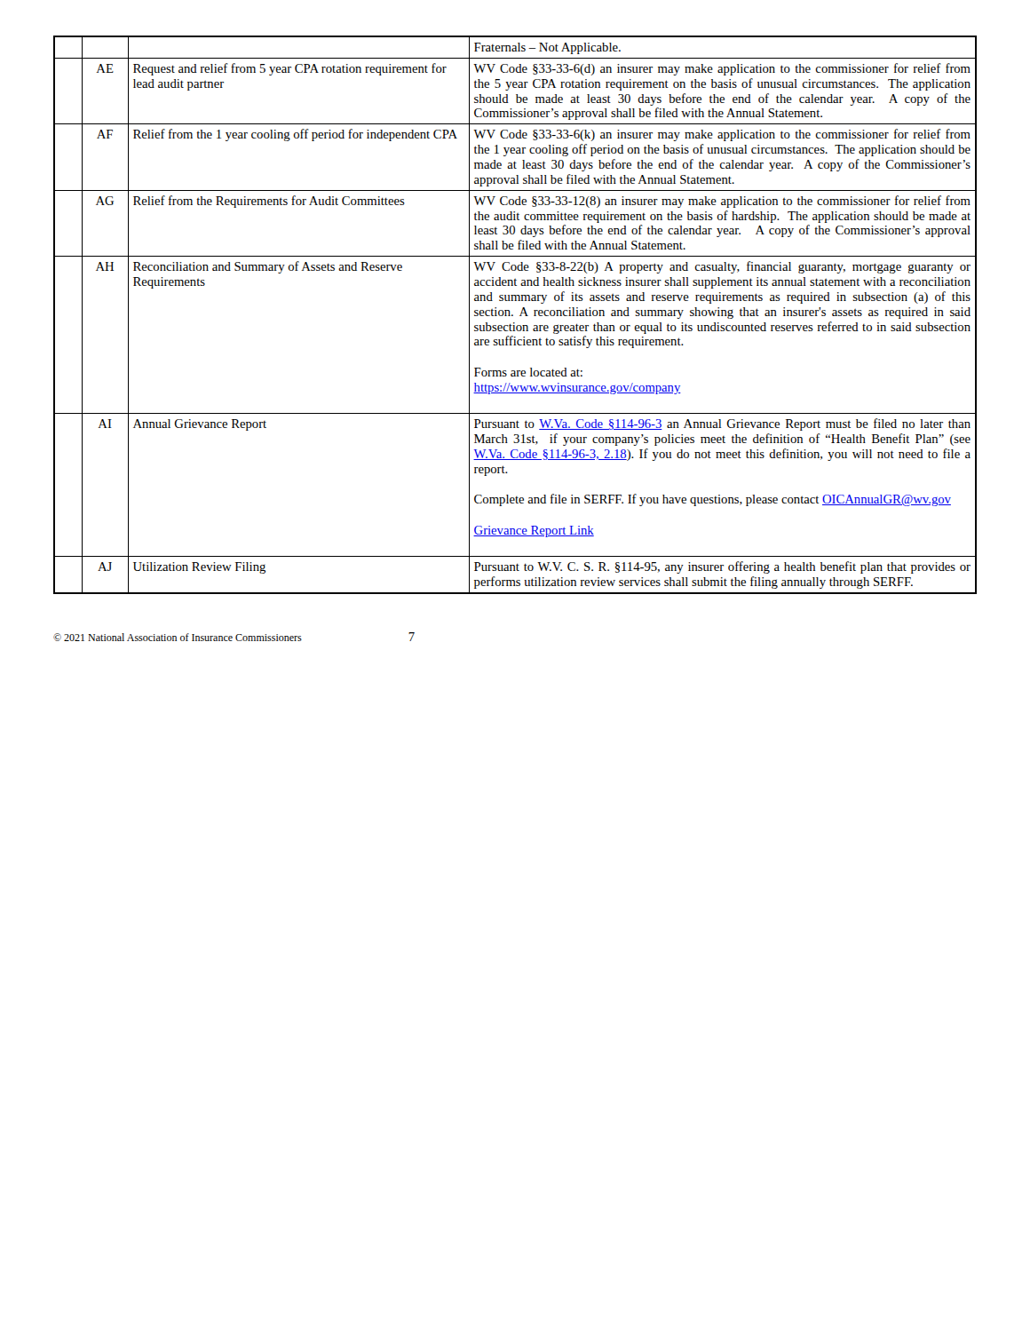| | | | Fraternals – Not Applicable. |
| | AE | Request and relief from 5 year CPA rotation requirement for lead audit partner | WV Code §33-33-6(d) an insurer may make application to the commissioner for relief from the 5 year CPA rotation requirement on the basis of unusual circumstances. The application should be made at least 30 days before the end of the calendar year. A copy of the Commissioner’s approval shall be filed with the Annual Statement. |
| | AF | Relief from the 1 year cooling off period for independent CPA | WV Code §33-33-6(k) an insurer may make application to the commissioner for relief from the 1 year cooling off period on the basis of unusual circumstances. The application should be made at least 30 days before the end of the calendar year. A copy of the Commissioner’s approval shall be filed with the Annual Statement. |
| | AG | Relief from the Requirements for Audit Committees | WV Code §33-33-12(8) an insurer may make application to the commissioner for relief from the audit committee requirement on the basis of hardship. The application should be made at least 30 days before the end of the calendar year. A copy of the Commissioner’s approval shall be filed with the Annual Statement. |
| | AH | Reconciliation and Summary of Assets and Reserve Requirements | WV Code §33-8-22(b) A property and casualty, financial guaranty, mortgage guaranty or accident and health sickness insurer shall supplement its annual statement with a reconciliation and summary of its assets and reserve requirements as required in subsection (a) of this section. A reconciliation and summary showing that an insurer's assets as required in said subsection are greater than or equal to its undiscounted reserves referred to in said subsection are sufficient to satisfy this requirement. Forms are located at: https://www.wvinsurance.gov/company |
| | AI | Annual Grievance Report | Pursuant to W.Va. Code §114-96-3 an Annual Grievance Report must be filed no later than March 31st, if your company’s policies meet the definition of “Health Benefit Plan” (see W.Va. Code §114-96-3, 2.18 ). If you do not meet this definition, you will not need to file a report. Complete and file in SERFF. If you have questions, please contact OICAnnualGR@wv.gov Grievance Report Link |
| | AJ | Utilization Review Filing | Pursuant to W.V. C. S. R. §114-95, any insurer offering a health benefit plan that provides or performs utilization review services shall submit the filing annually through SERFF. |
© 2021 National Association of Insurance Commissioners 7